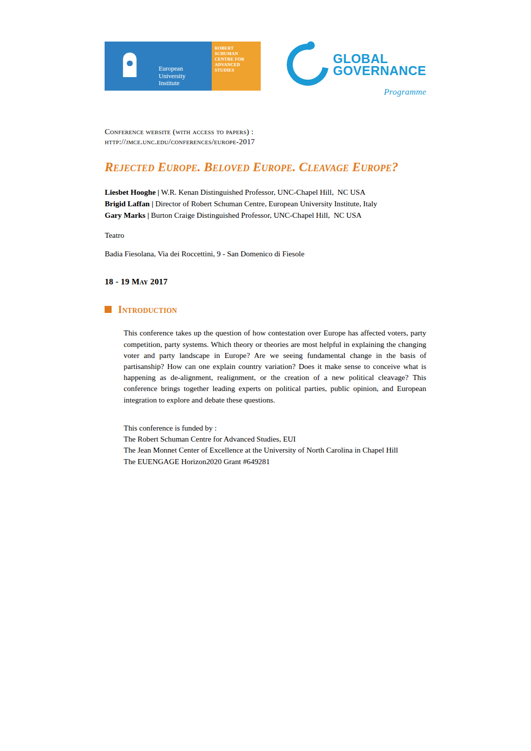European
University
Institute
Robert
Schuman
Centre for
Advanced
Studies
GLOBALGOVERNANCE
Programme
Conference website (with access to papers) :
http://jmce.unc.edu/conferences/europe-2017
Rejected Europe. Beloved Europe. Cleavage Europe?
Liesbet Hooghe | W.R. Kenan Distinguished Professor, UNC-Chapel Hill, NC USA
Brigid Laffan | Director of Robert Schuman Centre, European University Institute, Italy
Gary Marks | Burton Craige Distinguished Professor, UNC-Chapel Hill, NC USA
Teatro
Badia Fiesolana, Via dei Roccettini, 9 - San Domenico di Fiesole
18 - 19 May 2017
Introduction
This conference takes up the question of how contestation over Europe has affected voters, party competition, party systems. Which theory or theories are most helpful in explaining the changing voter and party landscape in Europe? Are we seeing fundamental change in the basis of partisanship? How can one explain country variation? Does it make sense to conceive what is happening as de-alignment, realignment, or the creation of a new political cleavage? This conference brings together leading experts on political parties, public opinion, and European integration to explore and debate these questions.
This conference is funded by :
The Robert Schuman Centre for Advanced Studies, EUI
The Jean Monnet Center of Excellence at the University of North Carolina in Chapel Hill
The EUENGAGE Horizon2020 Grant #649281